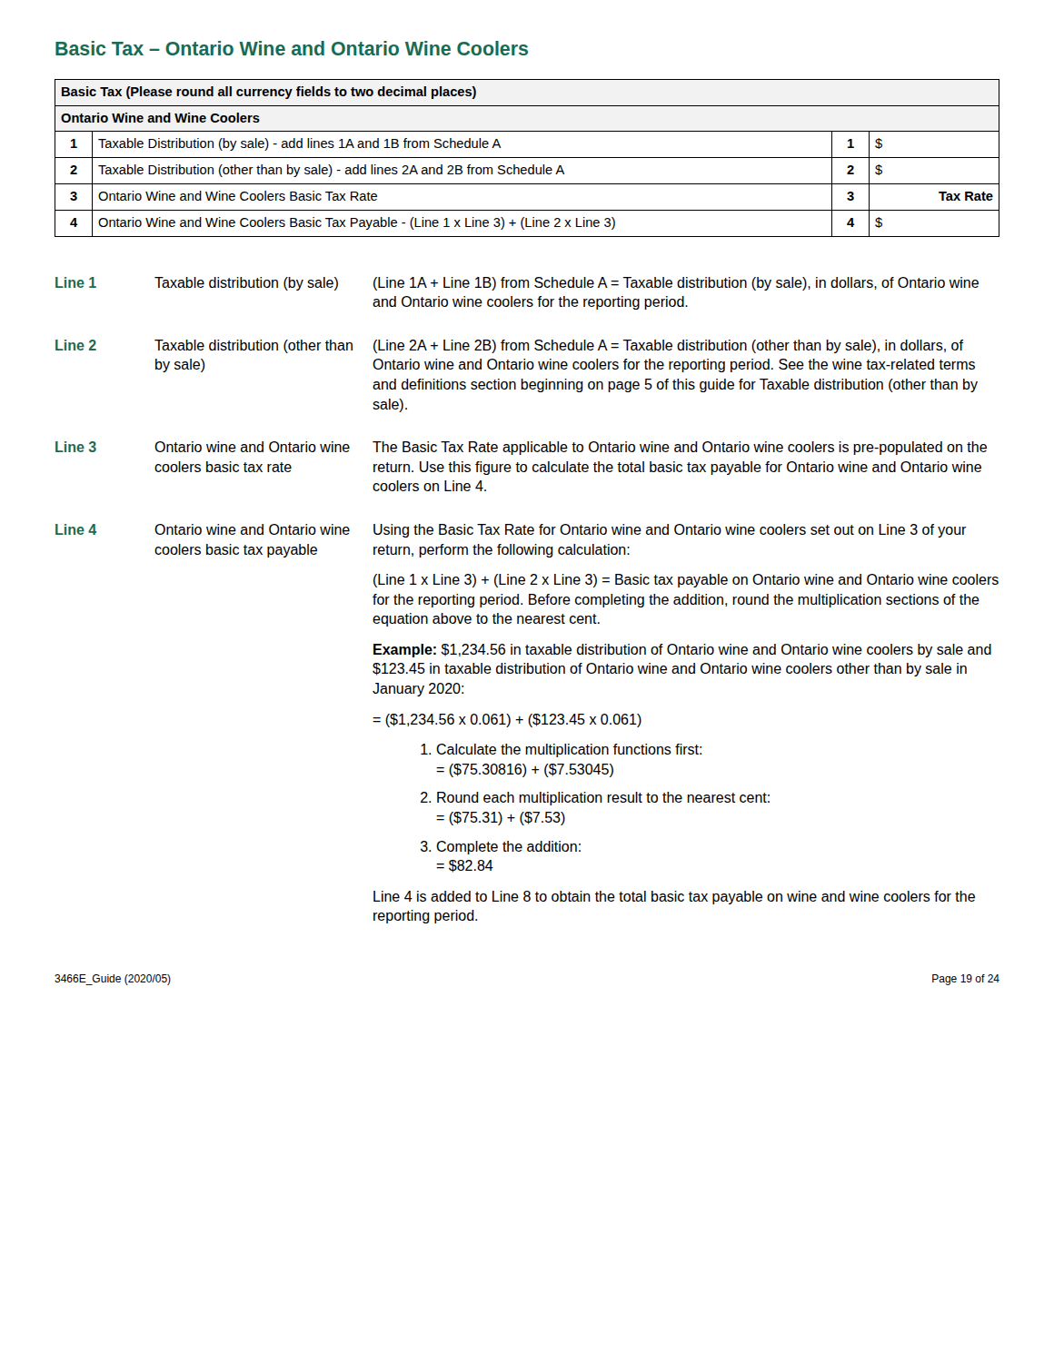Basic Tax – Ontario Wine and Ontario Wine Coolers
| Basic Tax (Please round all currency fields to two decimal places) |
| --- |
| Ontario Wine and Wine Coolers |
| 1 | Taxable Distribution (by sale) - add lines 1A and 1B from Schedule A | 1 | $ |
| 2 | Taxable Distribution (other than by sale) - add lines 2A and 2B from Schedule A | 2 | $ |
| 3 | Ontario Wine and Wine Coolers Basic Tax Rate | 3 | Tax Rate |
| 4 | Ontario Wine and Wine Coolers Basic Tax Payable - (Line 1 x Line 3) + (Line 2 x Line 3) | 4 | $ |
Line 1
Taxable distribution (by sale)
(Line 1A + Line 1B) from Schedule A = Taxable distribution (by sale), in dollars, of Ontario wine and Ontario wine coolers for the reporting period.
Line 2
Taxable distribution (other than by sale)
(Line 2A + Line 2B) from Schedule A = Taxable distribution (other than by sale), in dollars, of Ontario wine and Ontario wine coolers for the reporting period. See the wine tax-related terms and definitions section beginning on page 5 of this guide for Taxable distribution (other than by sale).
Line 3
Ontario wine and Ontario wine coolers basic tax rate
The Basic Tax Rate applicable to Ontario wine and Ontario wine coolers is pre-populated on the return. Use this figure to calculate the total basic tax payable for Ontario wine and Ontario wine coolers on Line 4.
Line 4
Ontario wine and Ontario wine coolers basic tax payable
Using the Basic Tax Rate for Ontario wine and Ontario wine coolers set out on Line 3 of your return, perform the following calculation:
(Line 1 x Line 3) + (Line 2 x Line 3) = Basic tax payable on Ontario wine and Ontario wine coolers for the reporting period. Before completing the addition, round the multiplication sections of the equation above to the nearest cent.
Example: $1,234.56 in taxable distribution of Ontario wine and Ontario wine coolers by sale and $123.45 in taxable distribution of Ontario wine and Ontario wine coolers other than by sale in January 2020:
= ($1,234.56 x 0.061) + ($123.45 x 0.061)
Calculate the multiplication functions first:
= ($75.30816) + ($7.53045)
Round each multiplication result to the nearest cent:
= ($75.31) + ($7.53)
Complete the addition:
= $82.84
Line 4 is added to Line 8 to obtain the total basic tax payable on wine and wine coolers for the reporting period.
3466E_Guide (2020/05)
Page 19 of 24